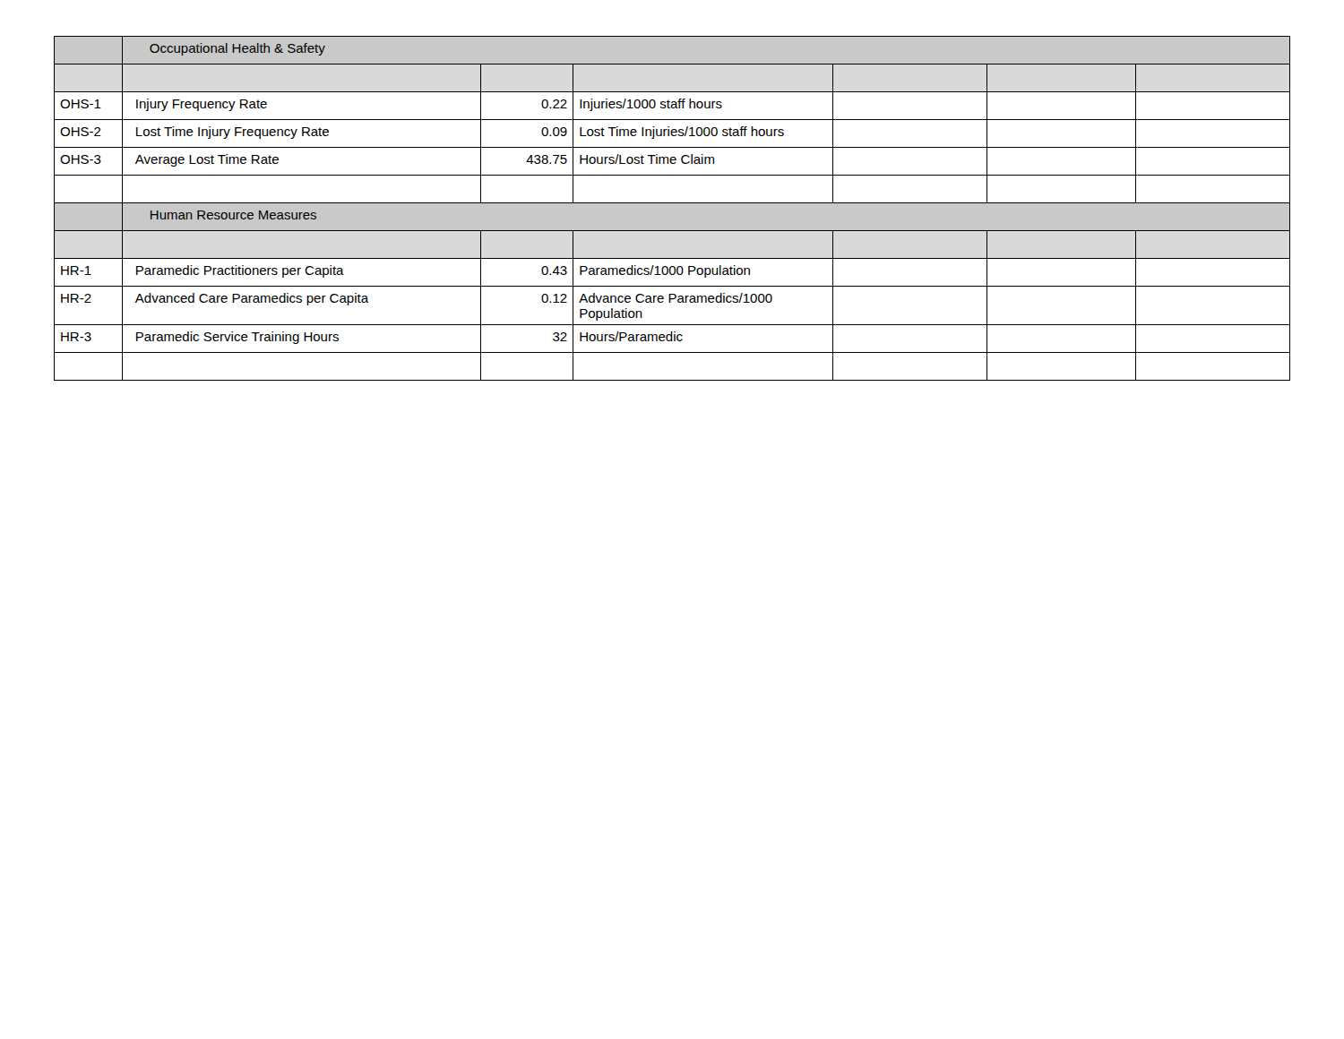| | Occupational Health & Safety |
| OHS-1 | Injury Frequency Rate | 0.22 | Injuries/1000 staff hours | | | |
| OHS-2 | Lost Time Injury Frequency Rate | 0.09 | Lost Time Injuries/1000 staff hours | | | |
| OHS-3 | Average Lost Time Rate | 438.75 | Hours/Lost Time Claim | | | |
| | Human Resource Measures |
| HR-1 | Paramedic Practitioners per Capita | 0.43 | Paramedics/1000 Population | | | |
| HR-2 | Advanced Care Paramedics per Capita | 0.12 | Advance Care Paramedics/1000 Population | | | |
| HR-3 | Paramedic Service Training Hours | 32 | Hours/Paramedic | | | |